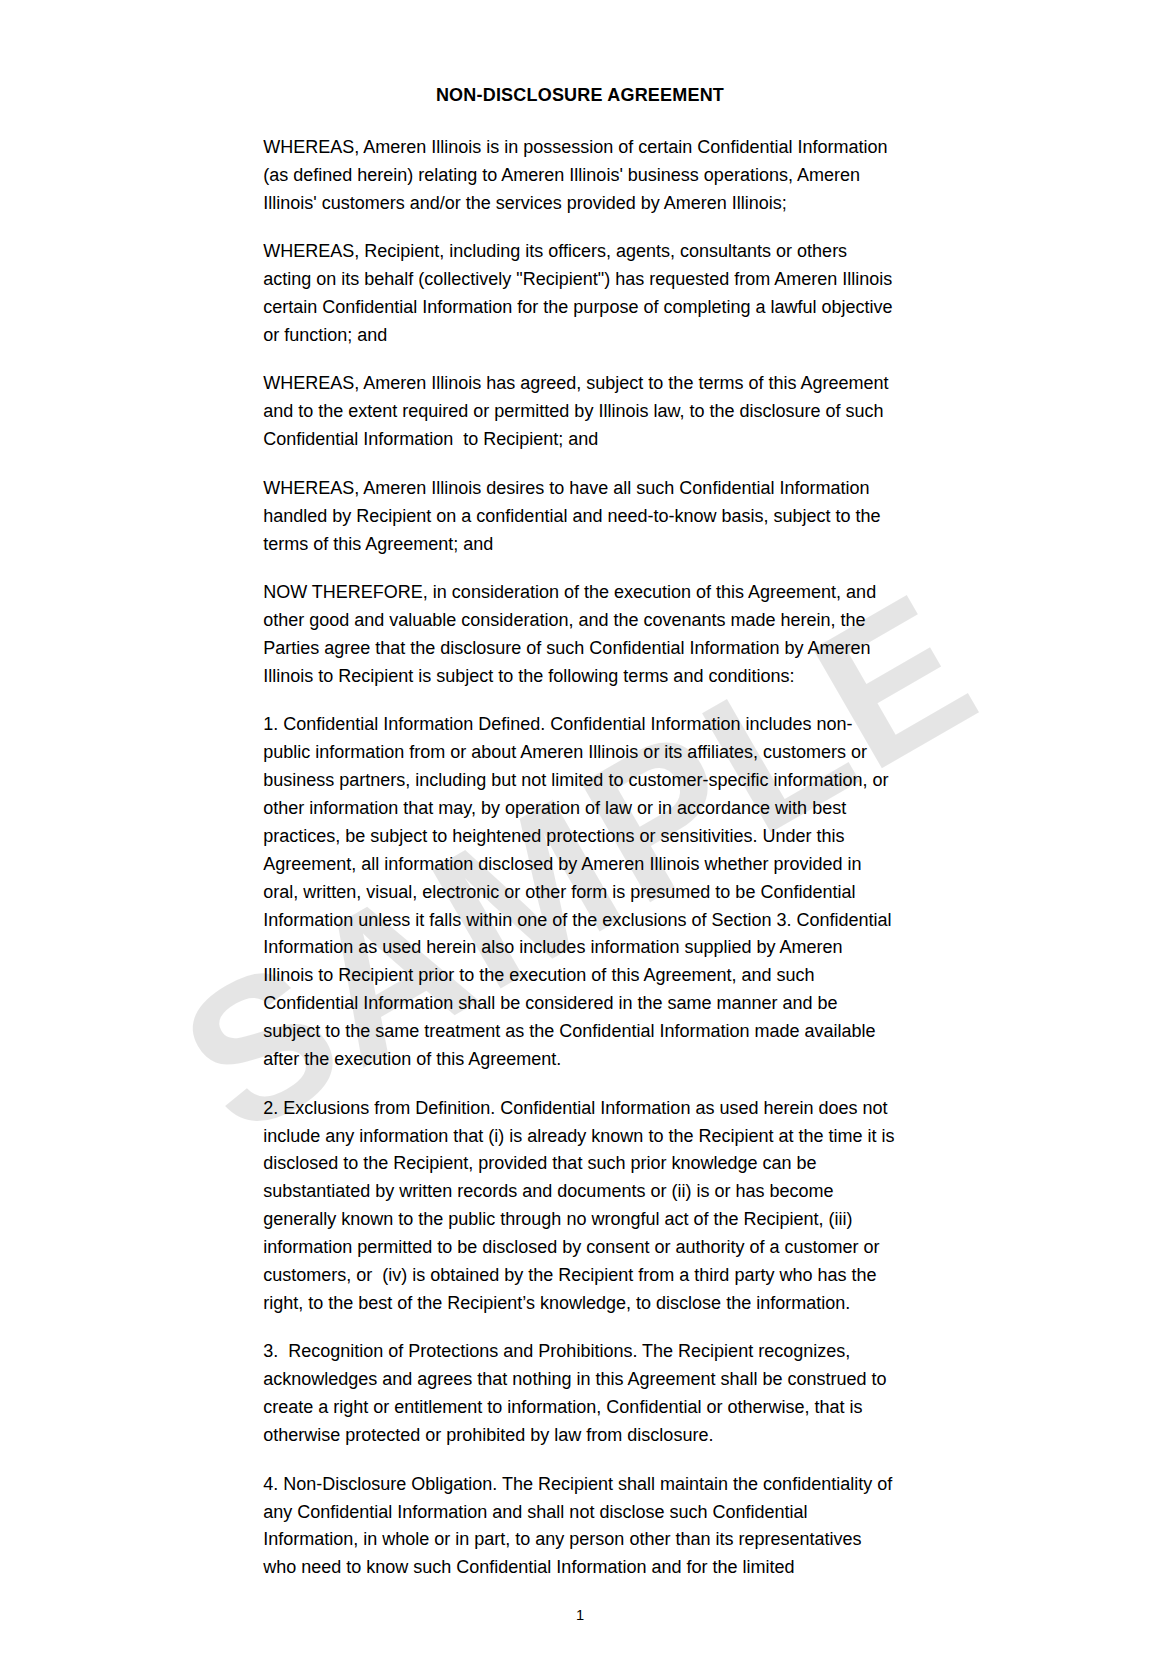SAMPLE
NON-DISCLOSURE AGREEMENT
WHEREAS, Ameren Illinois is in possession of certain Confidential Information (as defined herein) relating to Ameren Illinois' business operations, Ameren Illinois' customers and/or the services provided by Ameren Illinois;
WHEREAS, Recipient, including its officers, agents, consultants or others acting on its behalf (collectively "Recipient") has requested from Ameren Illinois certain Confidential Information for the purpose of completing a lawful objective or function; and
WHEREAS, Ameren Illinois has agreed, subject to the terms of this Agreement and to the extent required or permitted by Illinois law, to the disclosure of such Confidential Information to Recipient; and
WHEREAS, Ameren Illinois desires to have all such Confidential Information handled by Recipient on a confidential and need-to-know basis, subject to the terms of this Agreement; and
NOW THEREFORE, in consideration of the execution of this Agreement, and other good and valuable consideration, and the covenants made herein, the Parties agree that the disclosure of such Confidential Information by Ameren Illinois to Recipient is subject to the following terms and conditions:
1. Confidential Information Defined. Confidential Information includes non-public information from or about Ameren Illinois or its affiliates, customers or business partners, including but not limited to customer-specific information, or other information that may, by operation of law or in accordance with best practices, be subject to heightened protections or sensitivities. Under this Agreement, all information disclosed by Ameren Illinois whether provided in oral, written, visual, electronic or other form is presumed to be Confidential Information unless it falls within one of the exclusions of Section 3. Confidential Information as used herein also includes information supplied by Ameren Illinois to Recipient prior to the execution of this Agreement, and such Confidential Information shall be considered in the same manner and be subject to the same treatment as the Confidential Information made available after the execution of this Agreement.
2. Exclusions from Definition. Confidential Information as used herein does not include any information that (i) is already known to the Recipient at the time it is disclosed to the Recipient, provided that such prior knowledge can be substantiated by written records and documents or (ii) is or has become generally known to the public through no wrongful act of the Recipient, (iii) information permitted to be disclosed by consent or authority of a customer or customers, or (iv) is obtained by the Recipient from a third party who has the right, to the best of the Recipient’s knowledge, to disclose the information.
3. Recognition of Protections and Prohibitions. The Recipient recognizes, acknowledges and agrees that nothing in this Agreement shall be construed to create a right or entitlement to information, Confidential or otherwise, that is otherwise protected or prohibited by law from disclosure.
4. Non-Disclosure Obligation. The Recipient shall maintain the confidentiality of any Confidential Information and shall not disclose such Confidential Information, in whole or in part, to any person other than its representatives who need to know such Confidential Information and for the limited
1